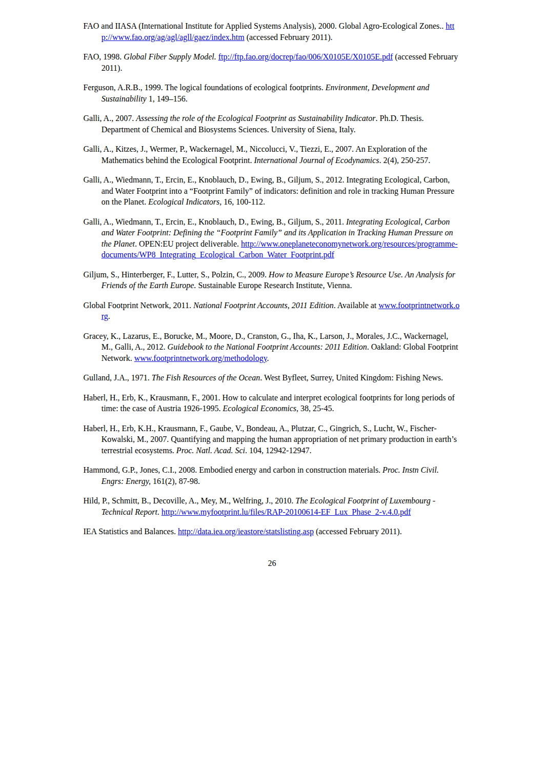FAO and IIASA (International Institute for Applied Systems Analysis), 2000. Global Agro-Ecological Zones.. http://www.fao.org/ag/agl/agll/gaez/index.htm (accessed February 2011).
FAO, 1998. Global Fiber Supply Model. ftp://ftp.fao.org/docrep/fao/006/X0105E/X0105E.pdf (accessed February 2011).
Ferguson, A.R.B., 1999. The logical foundations of ecological footprints. Environment, Development and Sustainability 1, 149–156.
Galli, A., 2007. Assessing the role of the Ecological Footprint as Sustainability Indicator. Ph.D. Thesis. Department of Chemical and Biosystems Sciences. University of Siena, Italy.
Galli, A., Kitzes, J., Wermer, P., Wackernagel, M., Niccolucci, V., Tiezzi, E., 2007. An Exploration of the Mathematics behind the Ecological Footprint. International Journal of Ecodynamics. 2(4), 250-257.
Galli, A., Wiedmann, T., Ercin, E., Knoblauch, D., Ewing, B., Giljum, S., 2012. Integrating Ecological, Carbon, and Water Footprint into a “Footprint Family” of indicators: definition and role in tracking Human Pressure on the Planet. Ecological Indicators, 16, 100-112.
Galli, A., Wiedmann, T., Ercin, E., Knoblauch, D., Ewing, B., Giljum, S., 2011. Integrating Ecological, Carbon and Water Footprint: Defining the “Footprint Family” and its Application in Tracking Human Pressure on the Planet. OPEN:EU project deliverable. http://www.oneplaneteconomynetwork.org/resources/programme-documents/WP8_Integrating_Ecological_Carbon_Water_Footprint.pdf
Giljum, S., Hinterberger, F., Lutter, S., Polzin, C., 2009. How to Measure Europe’s Resource Use. An Analysis for Friends of the Earth Europe. Sustainable Europe Research Institute, Vienna.
Global Footprint Network, 2011. National Footprint Accounts, 2011 Edition. Available at www.footprintnetwork.org.
Gracey, K., Lazarus, E., Borucke, M., Moore, D., Cranston, G., Iha, K., Larson, J., Morales, J.C., Wackernagel, M., Galli, A., 2012. Guidebook to the National Footprint Accounts: 2011 Edition. Oakland: Global Footprint Network. www.footprintnetwork.org/methodology.
Gulland, J.A., 1971. The Fish Resources of the Ocean. West Byfleet, Surrey, United Kingdom: Fishing News.
Haberl, H., Erb, K., Krausmann, F., 2001. How to calculate and interpret ecological footprints for long periods of time: the case of Austria 1926-1995. Ecological Economics, 38, 25-45.
Haberl, H., Erb, K.H., Krausmann, F., Gaube, V., Bondeau, A., Plutzar, C., Gingrich, S., Lucht, W., Fischer-Kowalski, M., 2007. Quantifying and mapping the human appropriation of net primary production in earth’s terrestrial ecosystems. Proc. Natl. Acad. Sci. 104, 12942-12947.
Hammond, G.P., Jones, C.I., 2008. Embodied energy and carbon in construction materials. Proc. Instn Civil. Engrs: Energy, 161(2), 87-98.
Hild, P., Schmitt, B., Decoville, A., Mey, M., Welfring, J., 2010. The Ecological Footprint of Luxembourg - Technical Report. http://www.myfootprint.lu/files/RAP-20100614-EF_Lux_Phase_2-v.4.0.pdf
IEA Statistics and Balances. http://data.iea.org/ieastore/statslisting.asp (accessed February 2011).
26